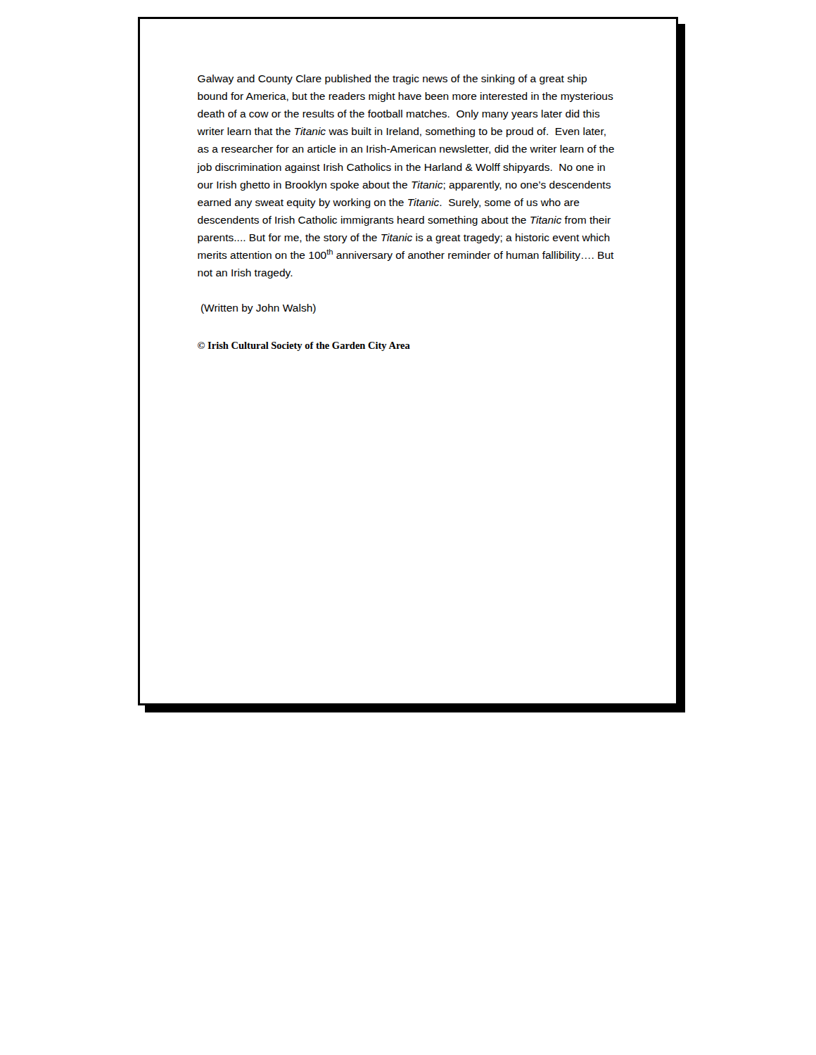Galway and County Clare published the tragic news of the sinking of a great ship bound for America, but the readers might have been more interested in the mysterious death of a cow or the results of the football matches. Only many years later did this writer learn that the Titanic was built in Ireland, something to be proud of. Even later, as a researcher for an article in an Irish-American newsletter, did the writer learn of the job discrimination against Irish Catholics in the Harland & Wolff shipyards. No one in our Irish ghetto in Brooklyn spoke about the Titanic; apparently, no one’s descendents earned any sweat equity by working on the Titanic. Surely, some of us who are descendents of Irish Catholic immigrants heard something about the Titanic from their parents.... But for me, the story of the Titanic is a great tragedy; a historic event which merits attention on the 100th anniversary of another reminder of human fallibility…. But not an Irish tragedy.
(Written by John Walsh)
© Irish Cultural Society of the Garden City Area